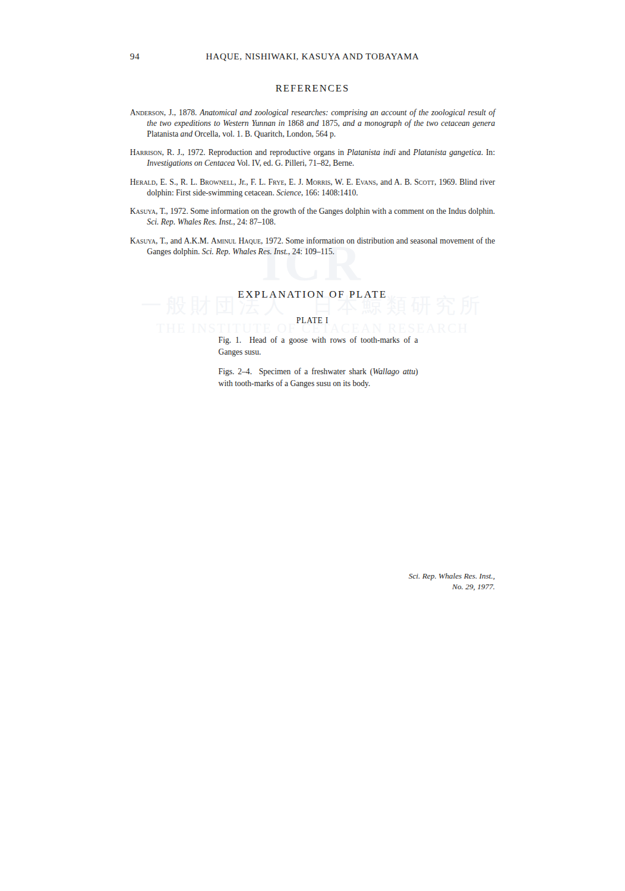94
Haque, Nishiwaki, Kasuya and Tobayama
REFERENCES
Anderson, J., 1878. Anatomical and zoological researches: comprising an account of the zoological result of the two expeditions to Western Yunnan in 1868 and 1875, and a monograph of the two cetacean genera Platanista and Orcella, vol. 1. B. Quaritch, London, 564 p.
Harrison, R. J., 1972. Reproduction and reproductive organs in Platanista indi and Platanista gangetica. In: Investigations on Centacea Vol. IV, ed. G. Pilleri, 71–82, Berne.
Herald, E. S., R. L. Brownell, Jr., F. L. Frye, E. J. Morris, W. E. Evans, and A. B. Scott, 1969. Blind river dolphin: First side-swimming cetacean. Science, 166: 1408:1410.
Kasuya, T., 1972. Some information on the growth of the Ganges dolphin with a comment on the Indus dolphin. Sci. Rep. Whales Res. Inst., 24: 87–108.
Kasuya, T., and A.K.M. Aminul Haque, 1972. Some information on distribution and seasonal movement of the Ganges dolphin. Sci. Rep. Whales Res. Inst., 24: 109–115.
EXPLANATION OF PLATE
PLATE I
Fig. 1. Head of a goose with rows of tooth-marks of a Ganges susu.
Figs. 2–4. Specimen of a freshwater shark (Wallago attu) with tooth-marks of a Ganges susu on its body.
ICR
一般財団法人　日本鯨類研究所
THE INSTITUTE OF CETACEAN RESEARCH
Sci. Rep. Whales Res. Inst.,
No. 29, 1977.